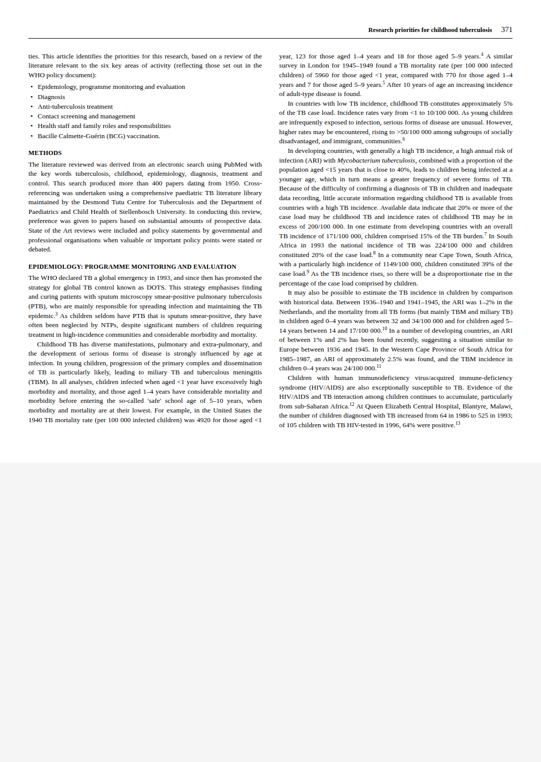Research priorities for childhood tuberculosis 371
ties. This article identifies the priorities for this research, based on a review of the literature relevant to the six key areas of activity (reflecting those set out in the WHO policy document):
Epidemiology, programme monitoring and evaluation
Diagnosis
Anti-tuberculosis treatment
Contact screening and management
Health staff and family roles and responsibilities
Bacille Calmette-Guérin (BCG) vaccination.
Methods
The literature reviewed was derived from an electronic search using PubMed with the key words tuberculosis, childhood, epidemiology, diagnosis, treatment and control. This search produced more than 400 papers dating from 1950. Cross-referencing was undertaken using a comprehensive paediatric TB literature library maintained by the Desmond Tutu Centre for Tuberculosis and the Department of Paediatrics and Child Health of Stellenbosch University. In conducting this review, preference was given to papers based on substantial amounts of prospective data. State of the Art reviews were included and policy statements by governmental and professional organisations when valuable or important policy points were stated or debated.
Epidemiology: programme monitoring and evaluation
The WHO declared TB a global emergency in 1993, and since then has promoted the strategy for global TB control known as DOTS. This strategy emphasises finding and curing patients with sputum microscopy smear-positive pulmonary tuberculosis (PTB), who are mainly responsible for spreading infection and maintaining the TB epidemic.3 As children seldom have PTB that is sputum smear-positive, they have often been neglected by NTPs, despite significant numbers of children requiring treatment in high-incidence communities and considerable morbidity and mortality.
Childhood TB has diverse manifestations, pulmonary and extra-pulmonary, and the development of serious forms of disease is strongly influenced by age at infection. In young children, progression of the primary complex and dissemination of TB is particularly likely, leading to miliary TB and tuberculous meningitis (TBM). In all analyses, children infected when aged <1 year have excessively high morbidity and mortality, and those aged 1–4 years have considerable mortality and morbidity before entering the so-called 'safe' school age of 5–10 years, when morbidity and mortality are at their lowest. For example, in the United States the 1940 TB mortality rate (per 100 000 infected children) was 4920 for those aged <1 year, 123 for those aged 1–4 years and 18 for those aged 5–9 years.4 A similar survey in London for 1945–1949 found a TB mortality rate (per 100 000 infected children) of 5960 for those aged <1 year, compared with 770 for those aged 1–4 years and 7 for those aged 5–9 years.5 After 10 years of age an increasing incidence of adult-type disease is found.
In countries with low TB incidence, childhood TB constitutes approximately 5% of the TB case load. Incidence rates vary from <1 to 10/100 000. As young children are infrequently exposed to infection, serious forms of disease are unusual. However, higher rates may be encountered, rising to >50/100 000 among subgroups of socially disadvantaged, and immigrant, communities.6
In developing countries, with generally a high TB incidence, a high annual risk of infection (ARI) with Mycobacterium tuberculosis, combined with a proportion of the population aged <15 years that is close to 40%, leads to children being infected at a younger age, which in turn means a greater frequency of severe forms of TB. Because of the difficulty of confirming a diagnosis of TB in children and inadequate data recording, little accurate information regarding childhood TB is available from countries with a high TB incidence. Available data indicate that 20% or more of the case load may be childhood TB and incidence rates of childhood TB may be in excess of 200/100 000. In one estimate from developing countries with an overall TB incidence of 171/100 000, children comprised 15% of the TB burden.7 In South Africa in 1993 the national incidence of TB was 224/100 000 and children constituted 20% of the case load.8 In a community near Cape Town, South Africa, with a particularly high incidence of 1149/100 000, children constituted 39% of the case load.9 As the TB incidence rises, so there will be a disproportionate rise in the percentage of the case load comprised by children.
It may also be possible to estimate the TB incidence in children by comparison with historical data. Between 1936–1940 and 1941–1945, the ARI was 1–2% in the Netherlands, and the mortality from all TB forms (but mainly TBM and miliary TB) in children aged 0–4 years was between 32 and 34/100 000 and for children aged 5–14 years between 14 and 17/100 000.10 In a number of developing countries, an ARI of between 1% and 2% has been found recently, suggesting a situation similar to Europe between 1936 and 1945. In the Western Cape Province of South Africa for 1985–1987, an ARI of approximately 2.5% was found, and the TBM incidence in children 0–4 years was 24/100 000.11
Children with human immunodeficiency virus/acquired immune-deficiency syndrome (HIV/AIDS) are also exceptionally susceptible to TB. Evidence of the HIV/AIDS and TB interaction among children continues to accumulate, particularly from sub-Saharan Africa.12 At Queen Elizabeth Central Hospital, Blantyre, Malawi, the number of children diagnosed with TB increased from 64 in 1986 to 525 in 1993; of 105 children with TB HIV-tested in 1996, 64% were positive.13